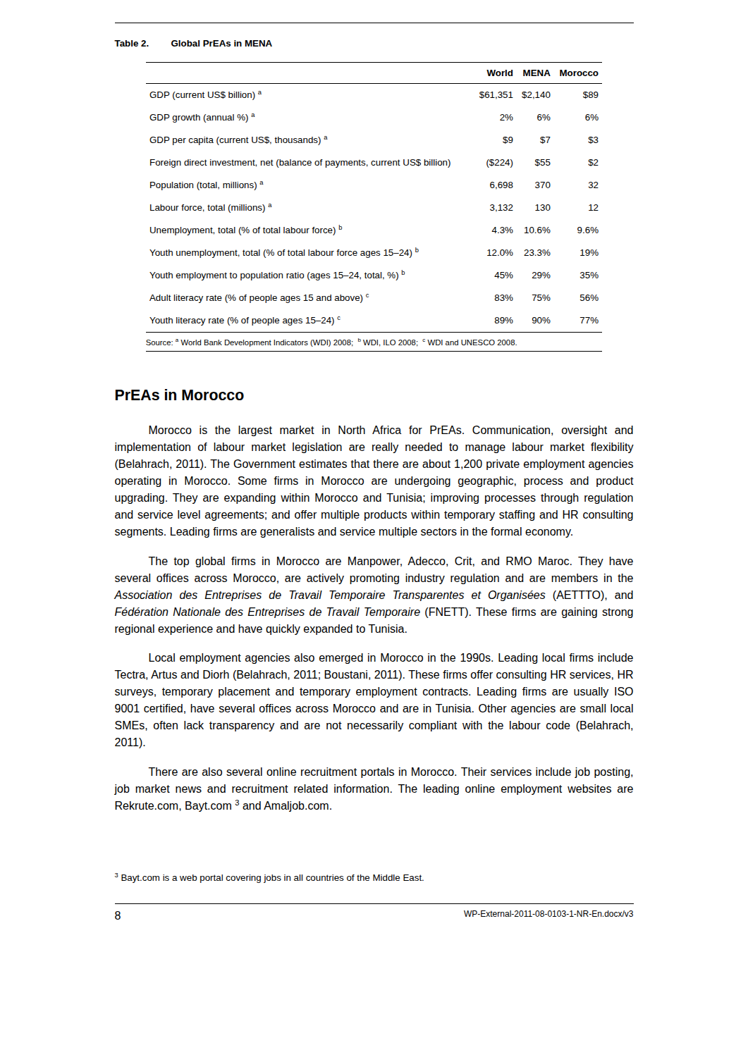Table 2. Global PrEAs in MENA
| | World | MENA | Morocco |
| --- | --- | --- | --- |
| GDP (current US$ billion) a | $61,351 | $2,140 | $89 |
| GDP growth (annual %) a | 2% | 6% | 6% |
| GDP per capita (current US$, thousands) a | $9 | $7 | $3 |
| Foreign direct investment, net (balance of payments, current US$ billion) | ($224) | $55 | $2 |
| Population (total, millions) a | 6,698 | 370 | 32 |
| Labour force, total (millions) a | 3,132 | 130 | 12 |
| Unemployment, total (% of total labour force) b | 4.3% | 10.6% | 9.6% |
| Youth unemployment, total (% of total labour force ages 15–24) b | 12.0% | 23.3% | 19% |
| Youth employment to population ratio (ages 15–24, total, %) b | 45% | 29% | 35% |
| Adult literacy rate (% of people ages 15 and above) c | 83% | 75% | 56% |
| Youth literacy rate (% of people ages 15–24) c | 89% | 90% | 77% |
Source: a World Bank Development Indicators (WDI) 2008; b WDI, ILO 2008; c WDI and UNESCO 2008.
PrEAs in Morocco
Morocco is the largest market in North Africa for PrEAs. Communication, oversight and implementation of labour market legislation are really needed to manage labour market flexibility (Belahrach, 2011). The Government estimates that there are about 1,200 private employment agencies operating in Morocco. Some firms in Morocco are undergoing geographic, process and product upgrading. They are expanding within Morocco and Tunisia; improving processes through regulation and service level agreements; and offer multiple products within temporary staffing and HR consulting segments. Leading firms are generalists and service multiple sectors in the formal economy.
The top global firms in Morocco are Manpower, Adecco, Crit, and RMO Maroc. They have several offices across Morocco, are actively promoting industry regulation and are members in the Association des Entreprises de Travail Temporaire Transparentes et Organisées (AETTTO), and Fédération Nationale des Entreprises de Travail Temporaire (FNETT). These firms are gaining strong regional experience and have quickly expanded to Tunisia.
Local employment agencies also emerged in Morocco in the 1990s. Leading local firms include Tectra, Artus and Diorh (Belahrach, 2011; Boustani, 2011). These firms offer consulting HR services, HR surveys, temporary placement and temporary employment contracts. Leading firms are usually ISO 9001 certified, have several offices across Morocco and are in Tunisia. Other agencies are small local SMEs, often lack transparency and are not necessarily compliant with the labour code (Belahrach, 2011).
There are also several online recruitment portals in Morocco. Their services include job posting, job market news and recruitment related information. The leading online employment websites are Rekrute.com, Bayt.com 3 and Amaljob.com.
3 Bayt.com is a web portal covering jobs in all countries of the Middle East.
8 WP-External-2011-08-0103-1-NR-En.docx/v3